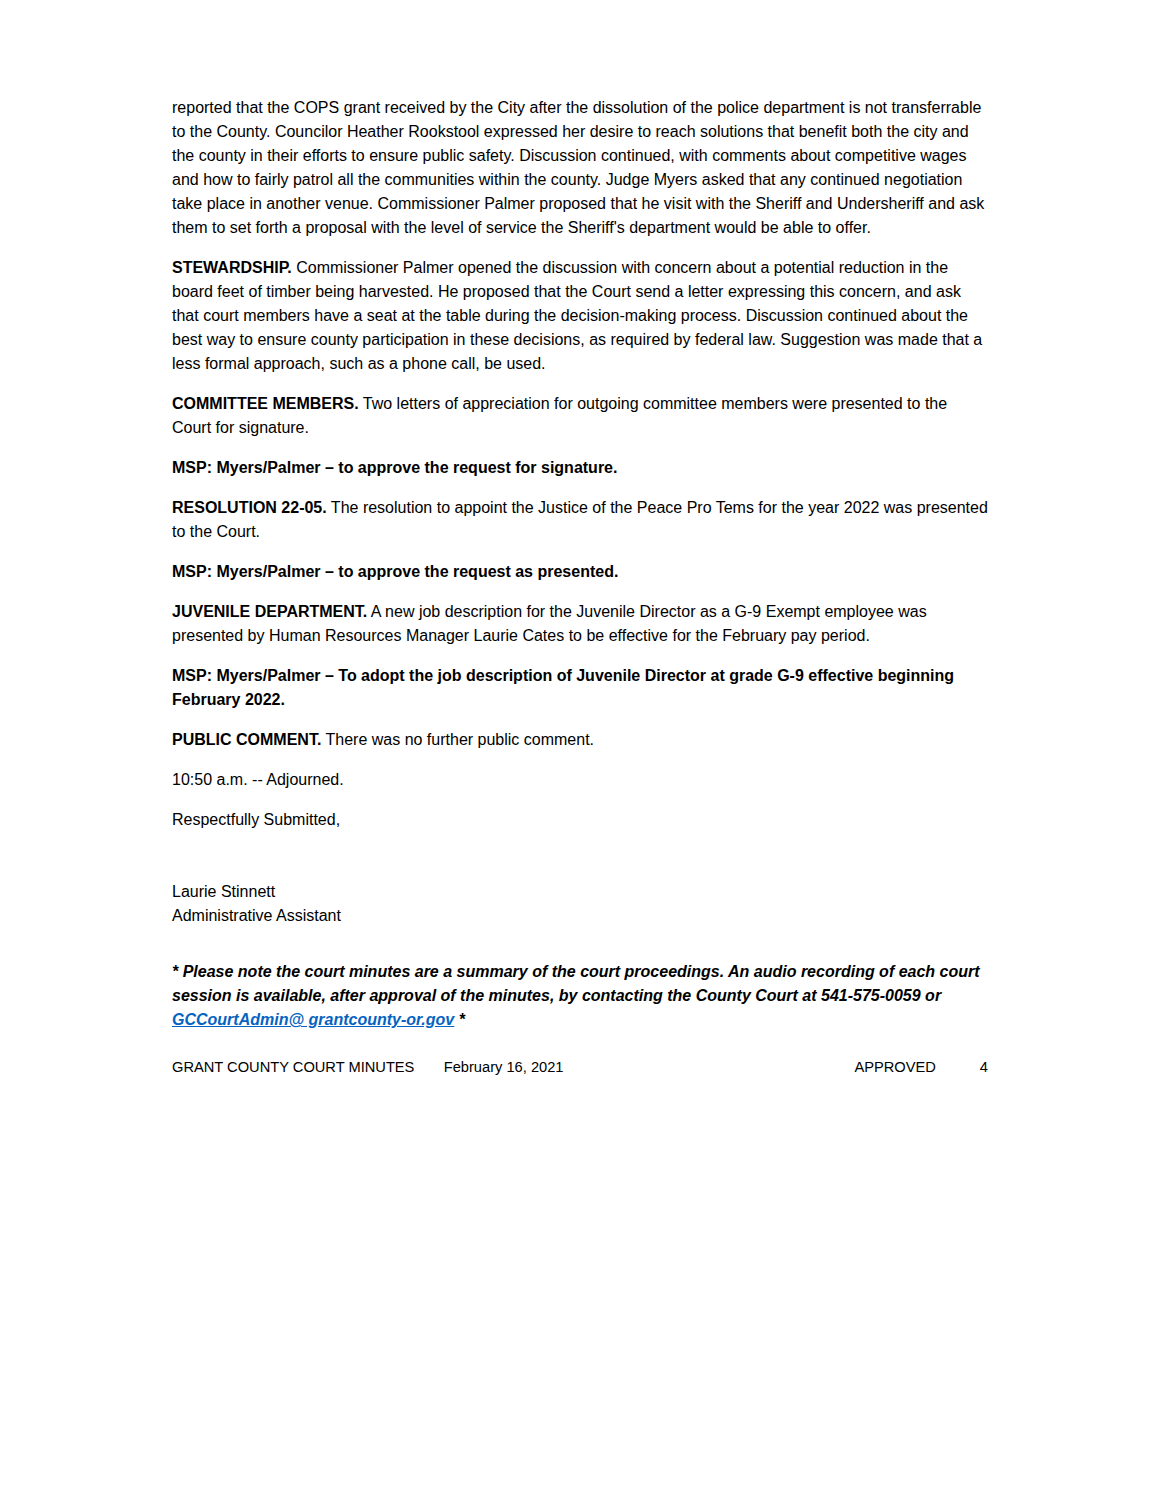reported that the COPS grant received by the City after the dissolution of the police department is not transferrable to the County. Councilor Heather Rookstool expressed her desire to reach solutions that benefit both the city and the county in their efforts to ensure public safety. Discussion continued, with comments about competitive wages and how to fairly patrol all the communities within the county. Judge Myers asked that any continued negotiation take place in another venue. Commissioner Palmer proposed that he visit with the Sheriff and Undersheriff and ask them to set forth a proposal with the level of service the Sheriff's department would be able to offer.
STEWARDSHIP. Commissioner Palmer opened the discussion with concern about a potential reduction in the board feet of timber being harvested. He proposed that the Court send a letter expressing this concern, and ask that court members have a seat at the table during the decision-making process. Discussion continued about the best way to ensure county participation in these decisions, as required by federal law. Suggestion was made that a less formal approach, such as a phone call, be used.
COMMITTEE MEMBERS. Two letters of appreciation for outgoing committee members were presented to the Court for signature.
MSP: Myers/Palmer – to approve the request for signature.
RESOLUTION 22-05. The resolution to appoint the Justice of the Peace Pro Tems for the year 2022 was presented to the Court.
MSP: Myers/Palmer – to approve the request as presented.
JUVENILE DEPARTMENT. A new job description for the Juvenile Director as a G-9 Exempt employee was presented by Human Resources Manager Laurie Cates to be effective for the February pay period.
MSP: Myers/Palmer – To adopt the job description of Juvenile Director at grade G-9 effective beginning February 2022.
PUBLIC COMMENT. There was no further public comment.
10:50 a.m. -- Adjourned.
Respectfully Submitted,
Laurie Stinnett
Administrative Assistant
* Please note the court minutes are a summary of the court proceedings. An audio recording of each court session is available, after approval of the minutes, by contacting the County Court at 541-575-0059 or GCCourtAdmin@ grantcounty-or.gov *
GRANT COUNTY COURT MINUTES February 16, 2021 APPROVED 4